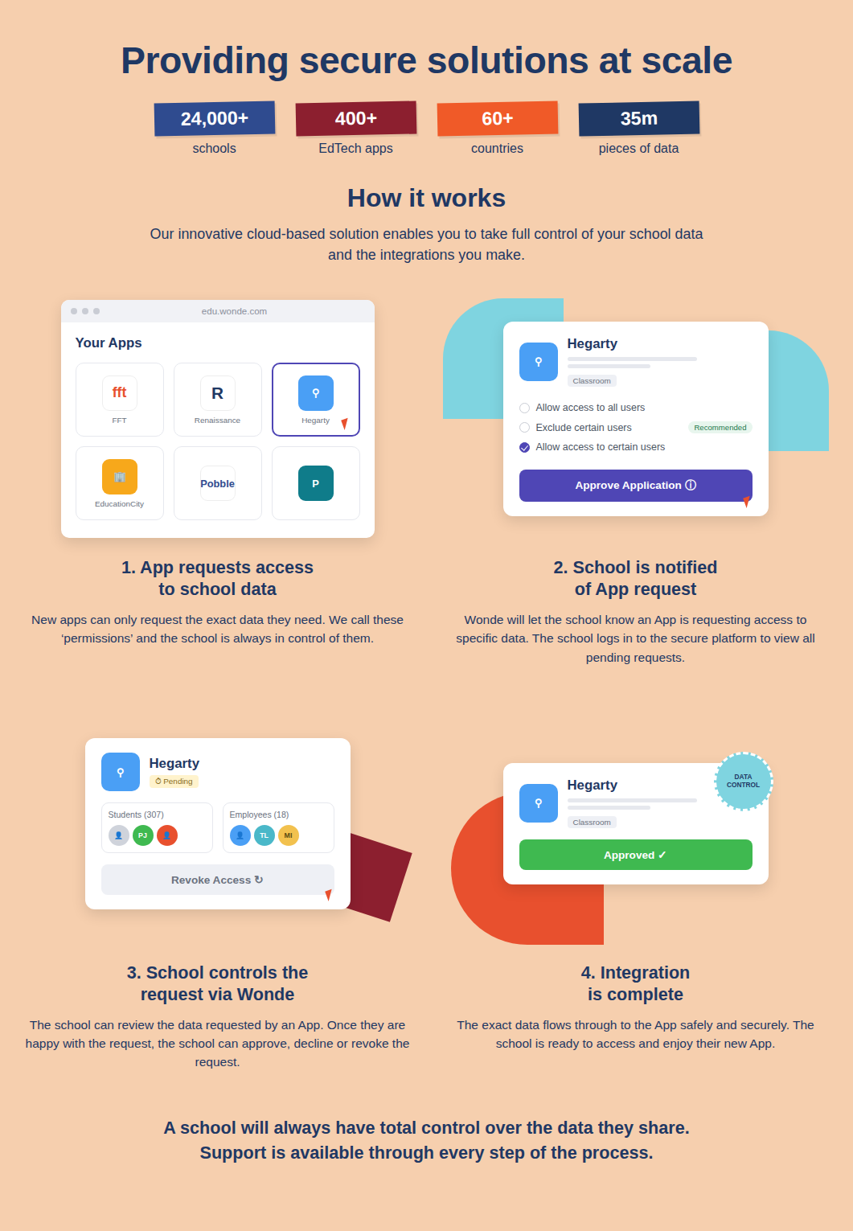Providing secure solutions at scale
24,000+schools
400+EdTech apps
60+countries
35m pieces of data
How it works
Our innovative cloud-based solution enables you to take full control of your school data and the integrations you make.
edu.wonde.com
Your Apps
fft FFT
RRenaissance
⚲Hegarty
🏢EducationCity
Pobble
P
1. App requests access
to school data
New apps can only request the exact data they need. We call these ‘permissions’ and the school is always in control of them.
⚲
Hegarty
Classroom
Allow access to all users
Exclude certain users Recommended
Allow access to certain users
Approve Application ⓘ
2. School is notified
of App request
Wonde will let the school know an App is requesting access to specific data. The school logs in to the secure platform to view all pending requests.
⚲
Hegarty
⏱ Pending
Students (307)
👤 PJ 👤
Employees (18)
👤 TL MI
Revoke Access ↻
3. School controls the
request via Wonde
The school can review the data requested by an App. Once they are happy with the request, the school can approve, decline or revoke the request.
DATA
CONTROL
⚲
Hegarty
Classroom
Approved ✓
4. Integration
is complete
The exact data flows through to the App safely and securely. The school is ready to access and enjoy their new App.
A school will always have total control over the data they share.
Support is available through every step of the process.